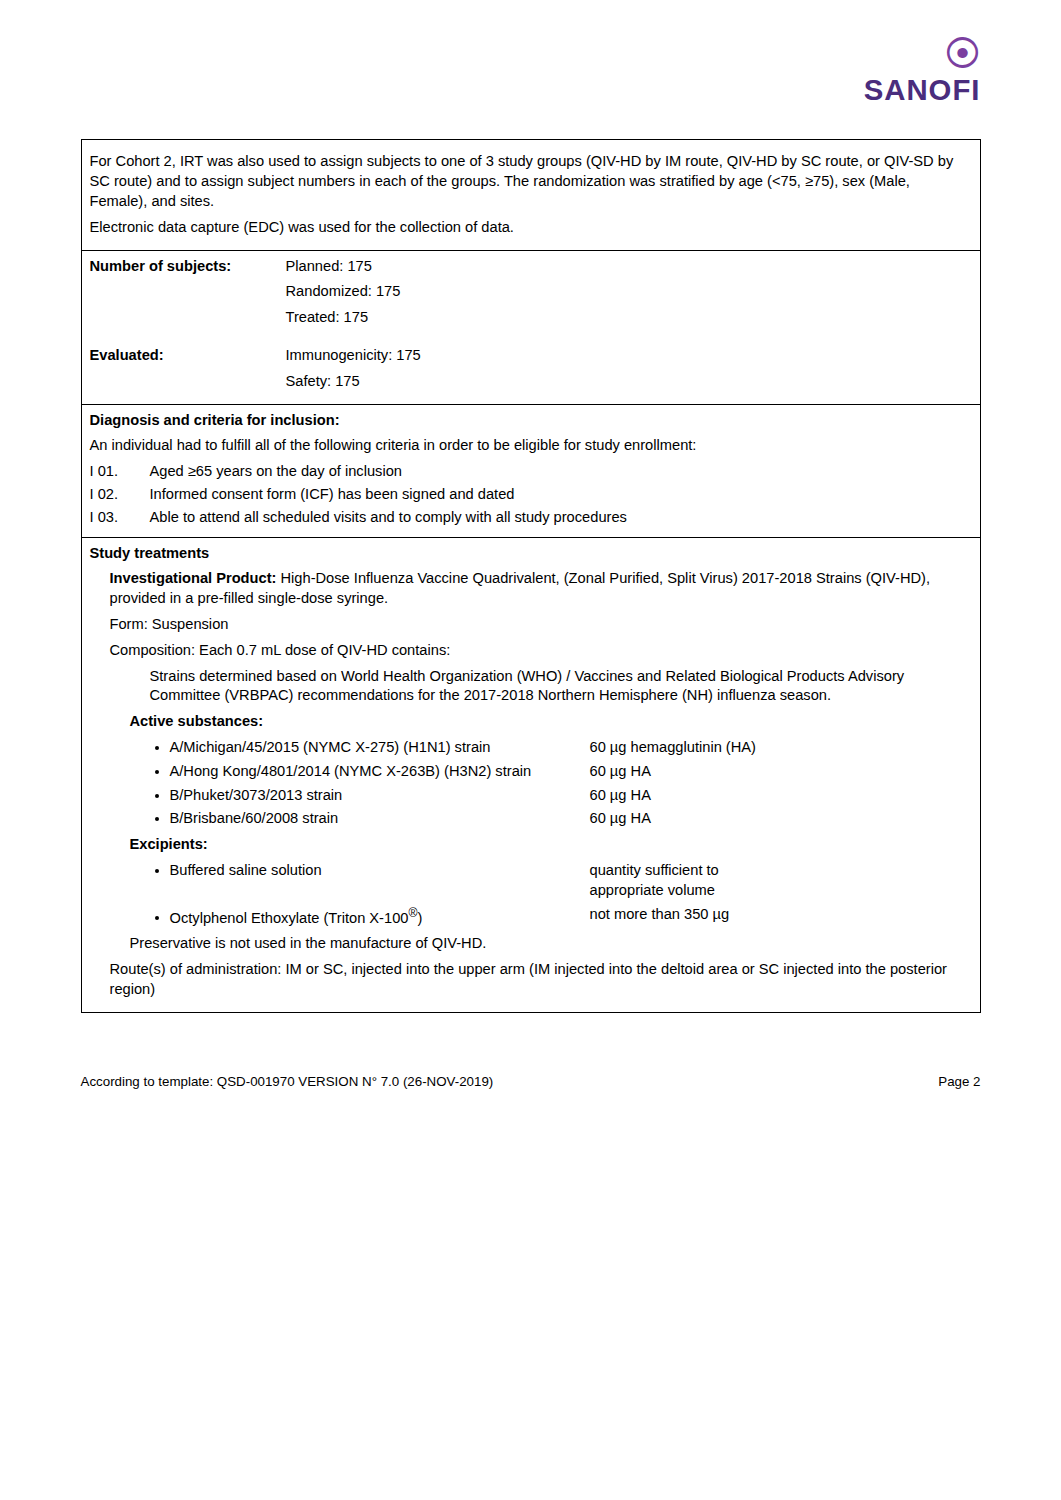⦿
SANOFI
| For Cohort 2, IRT was also used to assign subjects to one of 3 study groups (QIV-HD by IM route, QIV-HD by SC route, or QIV-SD by SC route) and to assign subject numbers in each of the groups. The randomization was stratified by age (<75, ≥75), sex (Male, Female), and sites. Electronic data capture (EDC) was used for the collection of data. |
| Number of subjects: | Planned: 175 Randomized: 175 Treated: 175 |
| Evaluated: | Immunogenicity: 175 Safety: 175 |
| Diagnosis and criteria for inclusion: An individual had to fulfill all of the following criteria in order to be eligible for study enrollment: I 01. Aged ≥65 years on the day of inclusion I 02. Informed consent form (ICF) has been signed and dated I 03. Able to attend all scheduled visits and to comply with all study procedures |
| Study treatments Investigational Product: High-Dose Influenza Vaccine Quadrivalent, (Zonal Purified, Split Virus) 2017-2018 Strains (QIV-HD), provided in a pre-filled single-dose syringe. Form: Suspension Composition: Each 0.7 mL dose of QIV-HD contains: Strains determined based on World Health Organization (WHO) / Vaccines and Related Biological Products Advisory Committee (VRBPAC) recommendations for the 2017-2018 Northern Hemisphere (NH) influenza season. Active substances: A/Michigan/45/2015 (NYMC X-275) (H1N1) strain 60 µg hemagglutinin (HA) A/Hong Kong/4801/2014 (NYMC X-263B) (H3N2) strain 60 µg HA B/Phuket/3073/2013 strain 60 µg HA B/Brisbane/60/2008 strain 60 µg HA Excipients: Buffered saline solution quantity sufficient to appropriate volume Octylphenol Ethoxylate (Triton X-100 ® ) not more than 350 µg Preservative is not used in the manufacture of QIV-HD. Route(s) of administration: IM or SC, injected into the upper arm (IM injected into the deltoid area or SC injected into the posterior region) |
According to template: QSD-001970 VERSION N° 7.0 (26-NOV-2019)
Page 2